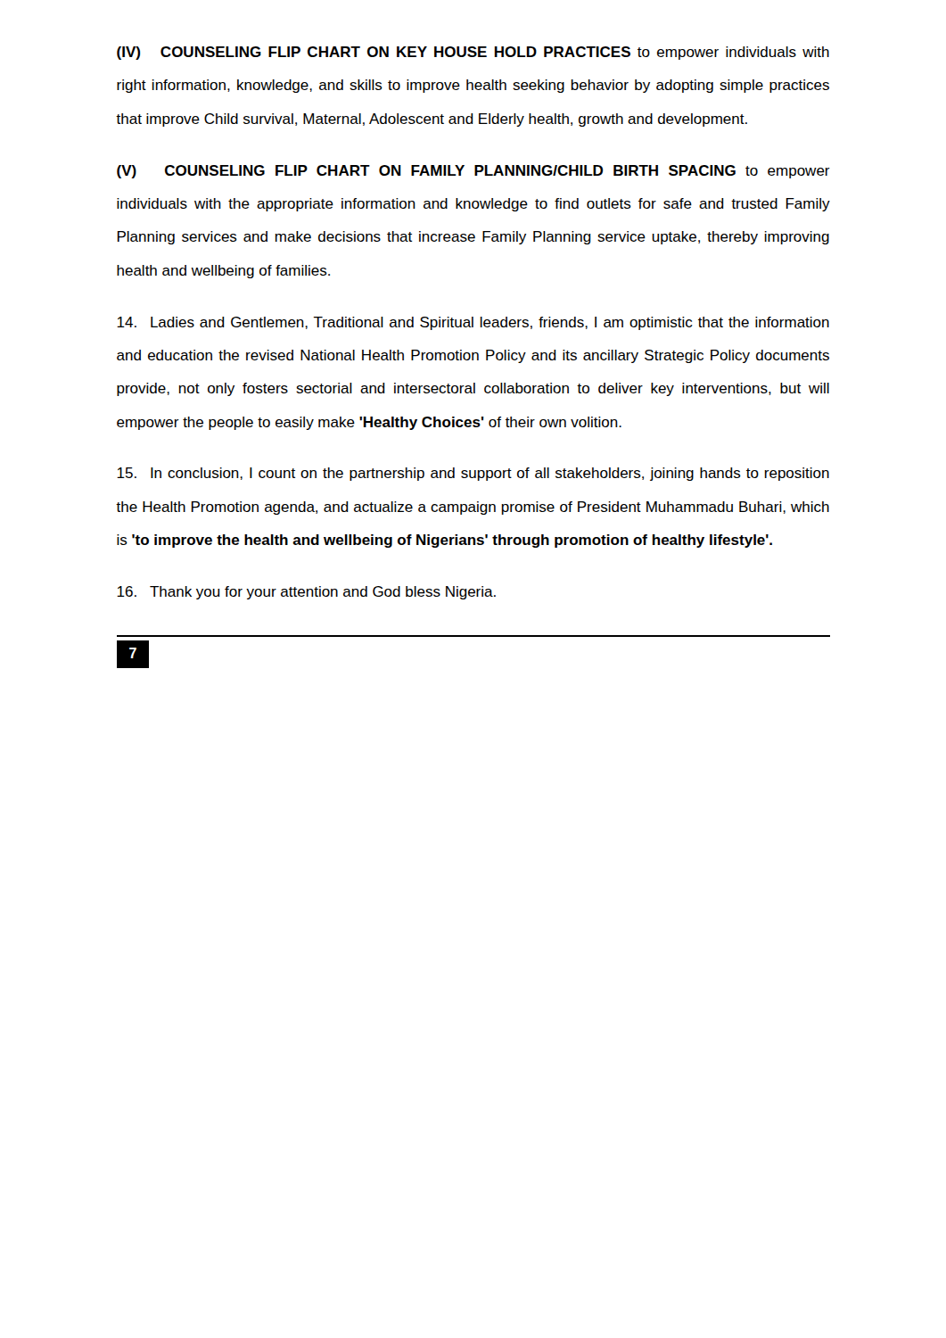(IV) COUNSELING FLIP CHART ON KEY HOUSE HOLD PRACTICES to empower individuals with right information, knowledge, and skills to improve health seeking behavior by adopting simple practices that improve Child survival, Maternal, Adolescent and Elderly health, growth and development.
(V) COUNSELING FLIP CHART ON FAMILY PLANNING/CHILD BIRTH SPACING to empower individuals with the appropriate information and knowledge to find outlets for safe and trusted Family Planning services and make decisions that increase Family Planning service uptake, thereby improving health and wellbeing of families.
14. Ladies and Gentlemen, Traditional and Spiritual leaders, friends, I am optimistic that the information and education the revised National Health Promotion Policy and its ancillary Strategic Policy documents provide, not only fosters sectorial and intersectoral collaboration to deliver key interventions, but will empower the people to easily make 'Healthy Choices' of their own volition.
15. In conclusion, I count on the partnership and support of all stakeholders, joining hands to reposition the Health Promotion agenda, and actualize a campaign promise of President Muhammadu Buhari, which is 'to improve the health and wellbeing of Nigerians' through promotion of healthy lifestyle'.
16. Thank you for your attention and God bless Nigeria.
7